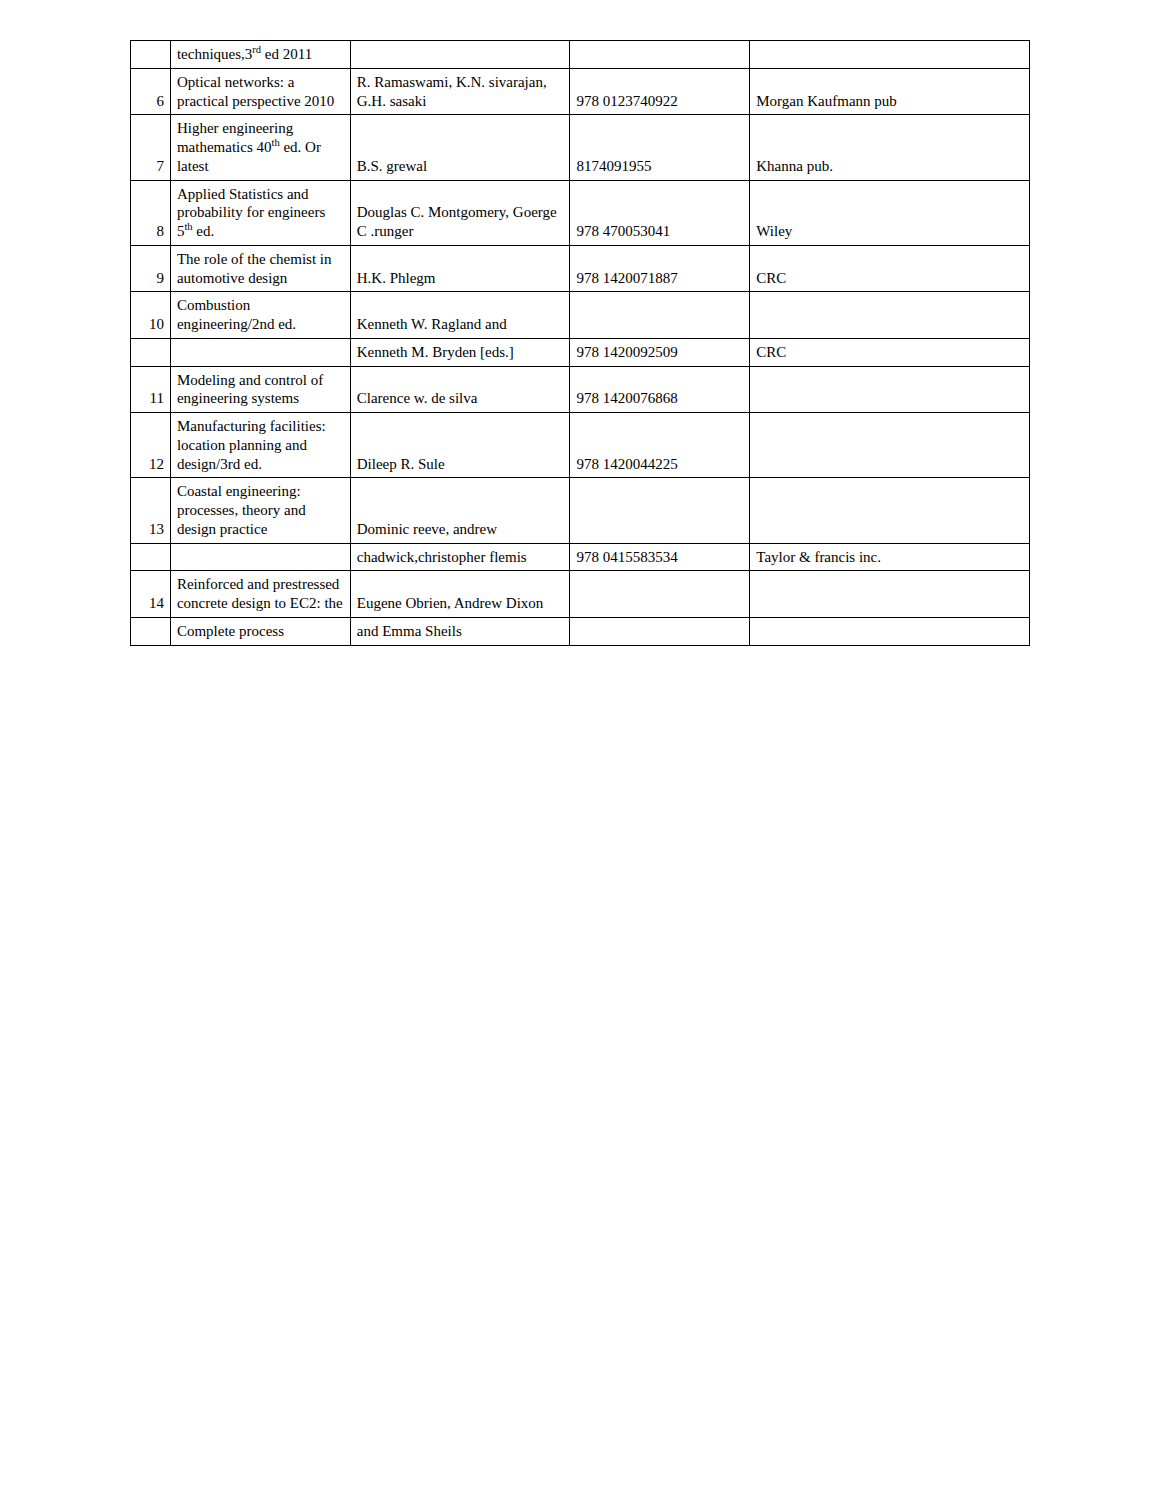| | techniques,3 rd ed 2011 | | | |
| 6 | Optical networks: a practical perspective 2010 | R. Ramaswami, K.N. sivarajan, G.H. sasaki | 978 0123740922 | Morgan Kaufmann pub |
| 7 | Higher engineering mathematics 40 th ed. Or latest | B.S. grewal | 8174091955 | Khanna pub. |
| 8 | Applied Statistics and probability for engineers 5 th ed. | Douglas C. Montgomery, Goerge C .runger | 978 470053041 | Wiley |
| 9 | The role of the chemist in automotive design | H.K. Phlegm | 978 1420071887 | CRC |
| 10 | Combustion engineering/2nd ed. | Kenneth W. Ragland and | | |
| | | Kenneth M. Bryden [eds.] | 978 1420092509 | CRC |
| 11 | Modeling and control of engineering systems | Clarence w. de silva | 978 1420076868 | |
| 12 | Manufacturing facilities: location planning and design/3rd ed. | Dileep R. Sule | 978 1420044225 | |
| 13 | Coastal engineering: processes, theory and design practice | Dominic reeve, andrew | | |
| | | chadwick,christopher flemis | 978 0415583534 | Taylor & francis inc. |
| 14 | Reinforced and prestressed concrete design to EC2: the | Eugene Obrien, Andrew Dixon | | |
| | Complete process | and Emma Sheils | | |